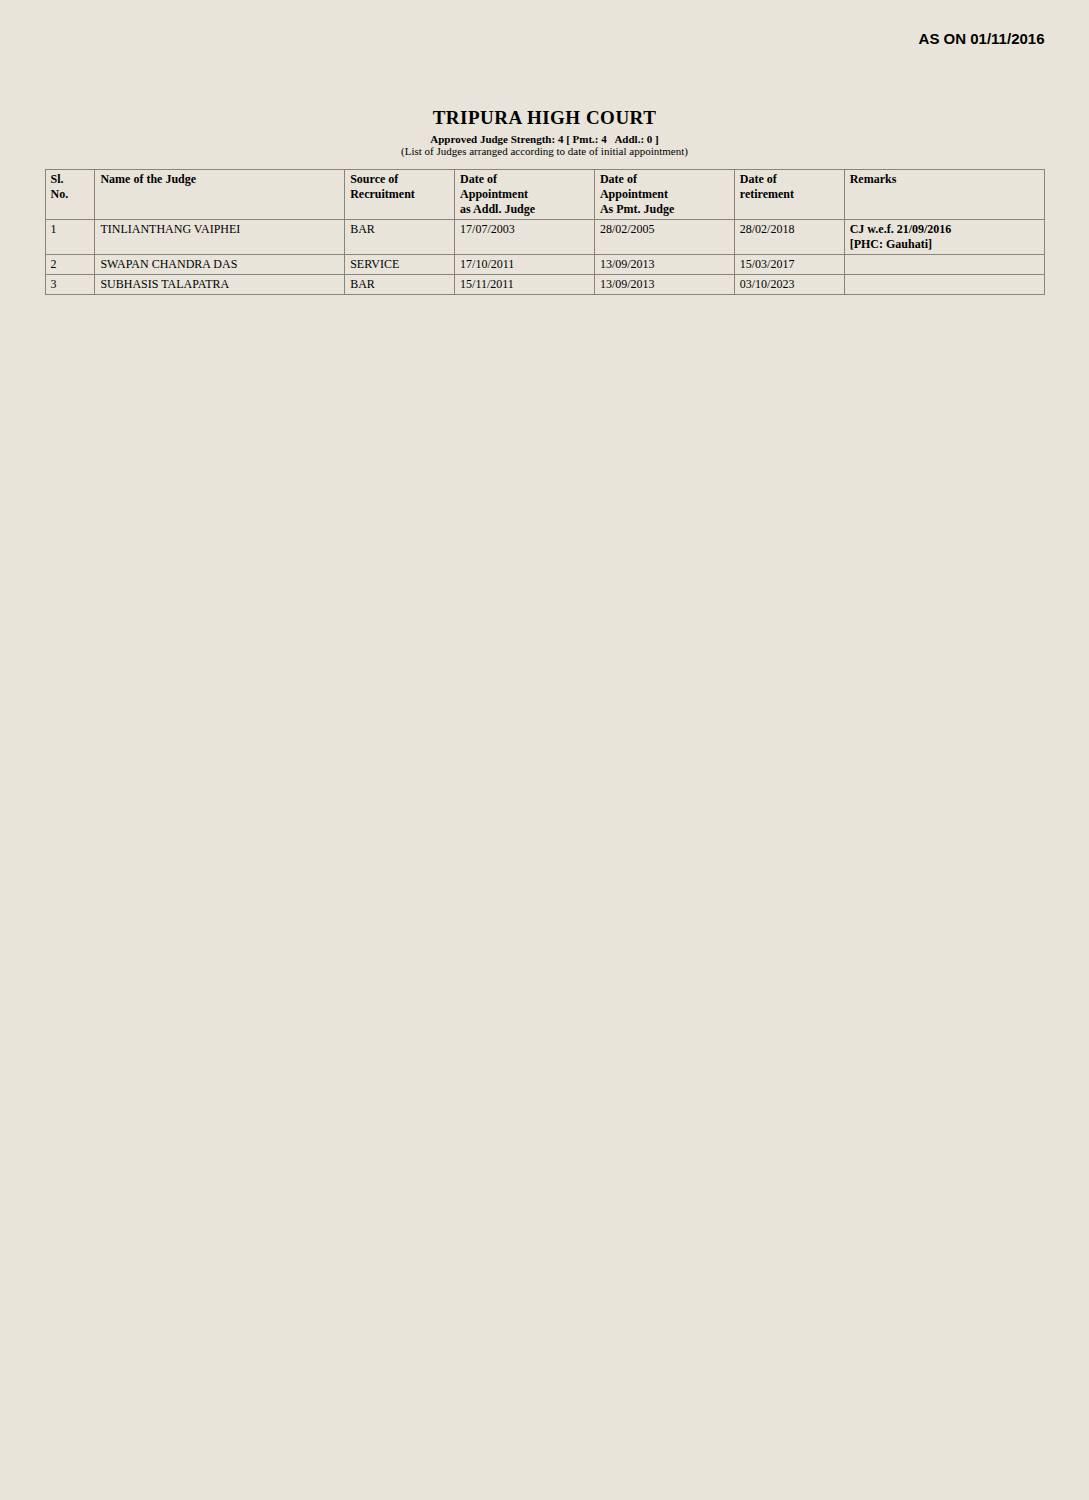AS ON 01/11/2016
TRIPURA HIGH COURT
Approved Judge Strength: 4 [ Pmt.: 4 Addl.: 0 ]
(List of Judges arranged according to date of initial appointment)
| Sl. No. | Name of the Judge | Source of Recruitment | Date of Appointment as Addl. Judge | Date of Appointment As Pmt. Judge | Date of retirement | Remarks |
| --- | --- | --- | --- | --- | --- | --- |
| 1 | TINLIANTHANG VAIPHEI | BAR | 17/07/2003 | 28/02/2005 | 28/02/2018 | CJ w.e.f. 21/09/2016 [PHC: Gauhati] |
| 2 | SWAPAN CHANDRA DAS | SERVICE | 17/10/2011 | 13/09/2013 | 15/03/2017 | |
| 3 | SUBHASIS TALAPATRA | BAR | 15/11/2011 | 13/09/2013 | 03/10/2023 | |